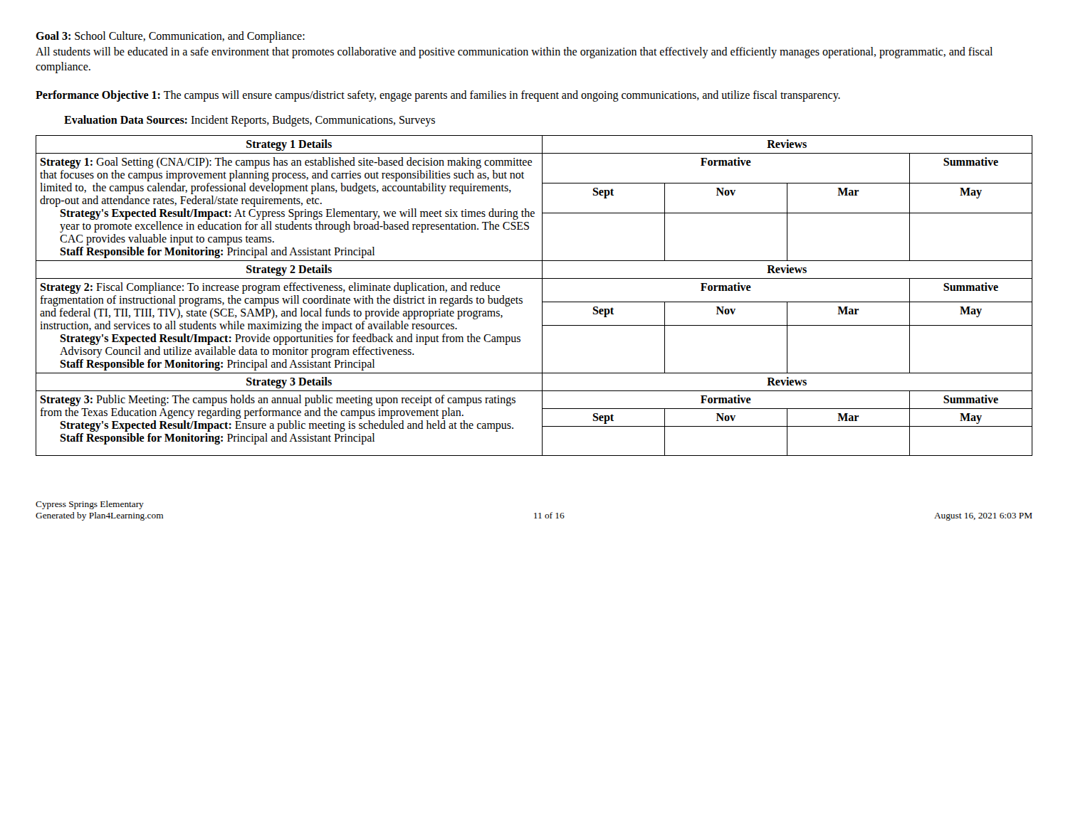Goal 3: School Culture, Communication, and Compliance:
All students will be educated in a safe environment that promotes collaborative and positive communication within the organization that effectively and efficiently manages operational, programmatic, and fiscal compliance.
Performance Objective 1: The campus will ensure campus/district safety, engage parents and families in frequent and ongoing communications, and utilize fiscal transparency.
Evaluation Data Sources: Incident Reports, Budgets, Communications, Surveys
| Strategy 1 Details | Reviews |
| Strategy 1: Goal Setting (CNA/CIP): The campus has an established site-based decision making committee that focuses on the campus improvement planning process, and carries out responsibilities such as, but not limited to, the campus calendar, professional development plans, budgets, accountability requirements, drop-out and attendance rates, Federal/state requirements, etc. Strategy's Expected Result/Impact: At Cypress Springs Elementary, we will meet six times during the year to promote excellence in education for all students through broad-based representation. The CSES CAC provides valuable input to campus teams. Staff Responsible for Monitoring: Principal and Assistant Principal | Formative | Summative |
| Sept | Nov | Mar | May |
| Strategy 2 Details | Reviews |
| Strategy 2: Fiscal Compliance: To increase program effectiveness, eliminate duplication, and reduce fragmentation of instructional programs, the campus will coordinate with the district in regards to budgets and federal (TI, TII, TIII, TIV), state (SCE, SAMP), and local funds to provide appropriate programs, instruction, and services to all students while maximizing the impact of available resources. Strategy's Expected Result/Impact: Provide opportunities for feedback and input from the Campus Advisory Council and utilize available data to monitor program effectiveness. Staff Responsible for Monitoring: Principal and Assistant Principal | Formative | Summative |
| Sept | Nov | Mar | May |
| Strategy 3 Details | Reviews |
| Strategy 3: Public Meeting: The campus holds an annual public meeting upon receipt of campus ratings from the Texas Education Agency regarding performance and the campus improvement plan. Strategy's Expected Result/Impact: Ensure a public meeting is scheduled and held at the campus. Staff Responsible for Monitoring: Principal and Assistant Principal | Formative | Summative |
| Sept | Nov | Mar | May |
Cypress Springs Elementary
Generated by Plan4Learning.com
11 of 16
August 16, 2021 6:03 PM